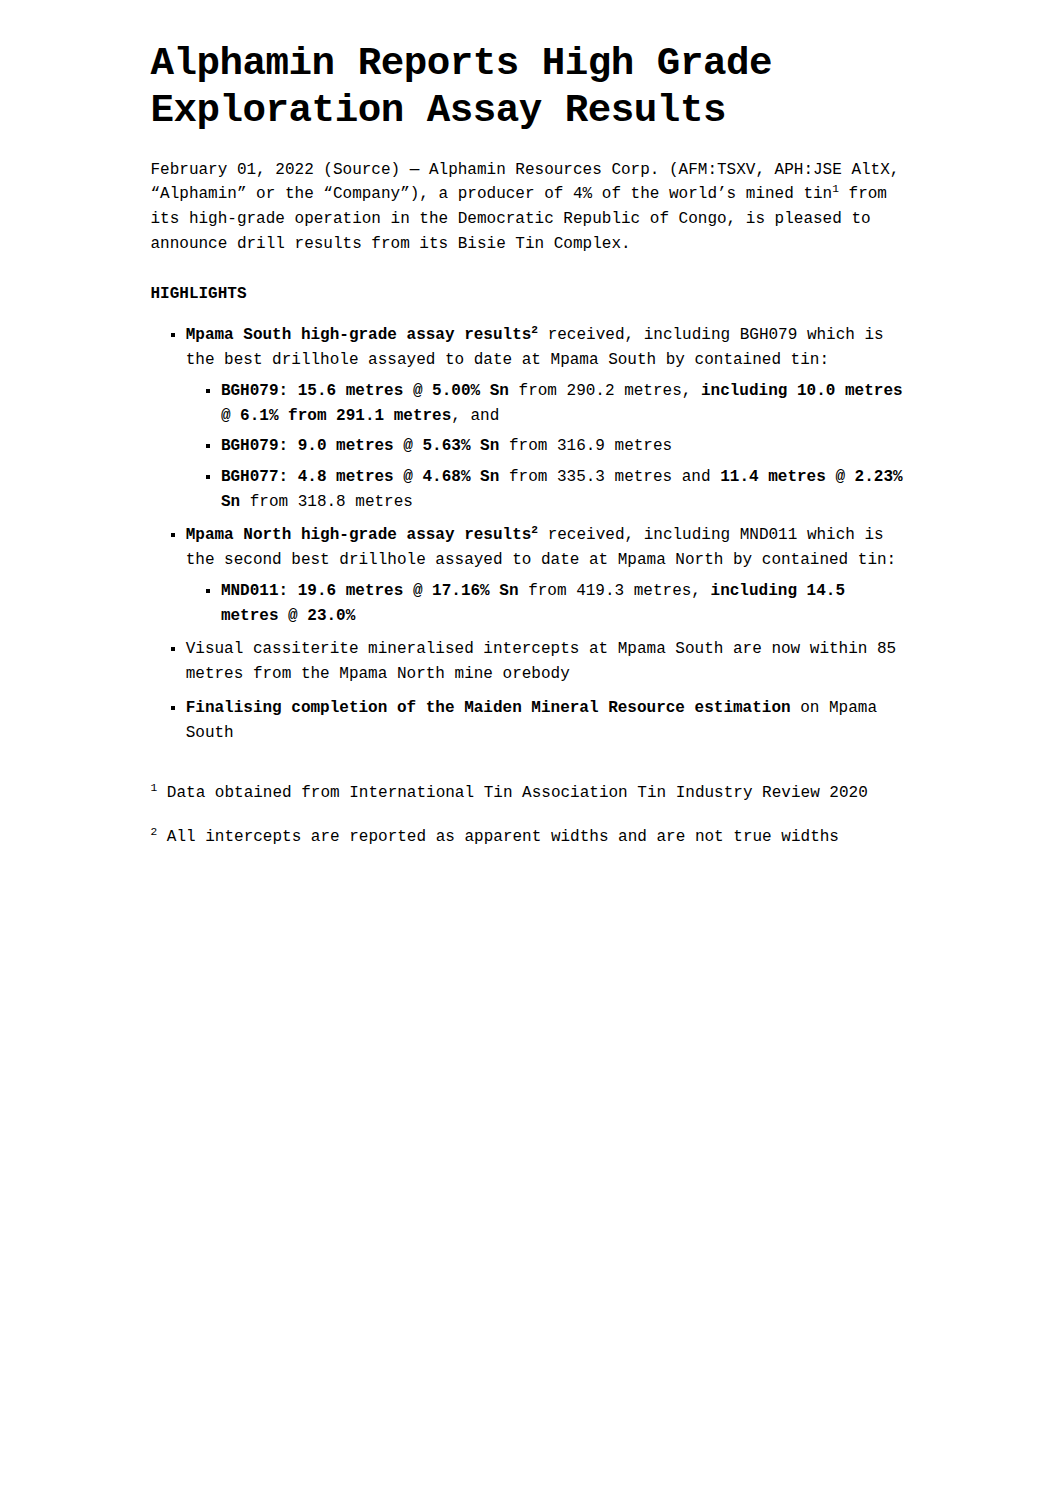Alphamin Reports High Grade Exploration Assay Results
February 01, 2022 (Source) — Alphamin Resources Corp. (AFM:TSXV, APH:JSE AltX, “Alphamin” or the “Company”), a producer of 4% of the world’s mined tin1 from its high-grade operation in the Democratic Republic of Congo, is pleased to announce drill results from its Bisie Tin Complex.
HIGHLIGHTS
Mpama South high-grade assay results2 received, including BGH079 which is the best drillhole assayed to date at Mpama South by contained tin:
BGH079: 15.6 metres @ 5.00% Sn from 290.2 metres, including 10.0 metres @ 6.1% from 291.1 metres, and
BGH079: 9.0 metres @ 5.63% Sn from 316.9 metres
BGH077: 4.8 metres @ 4.68% Sn from 335.3 metres and 11.4 metres @ 2.23% Sn from 318.8 metres
Mpama North high-grade assay results2 received, including MND011 which is the second best drillhole assayed to date at Mpama North by contained tin:
MND011: 19.6 metres @ 17.16% Sn from 419.3 metres, including 14.5 metres @ 23.0%
Visual cassiterite mineralised intercepts at Mpama South are now within 85 metres from the Mpama North mine orebody
Finalising completion of the Maiden Mineral Resource estimation on Mpama South
1 Data obtained from International Tin Association Tin Industry Review 2020
2 All intercepts are reported as apparent widths and are not true widths